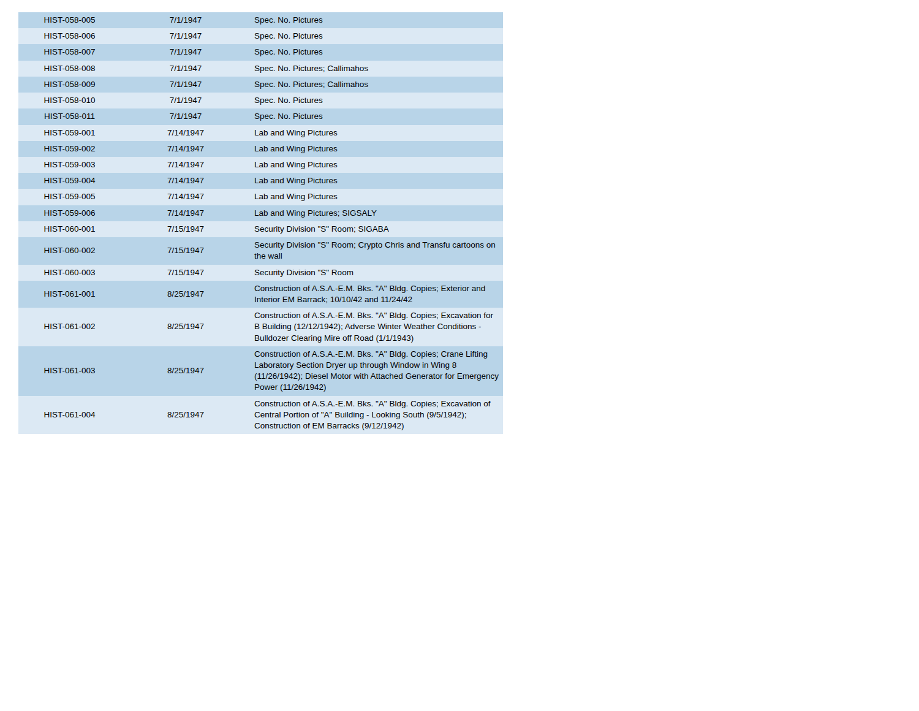| HIST-058-005 | 7/1/1947 | Spec. No. Pictures |
| HIST-058-006 | 7/1/1947 | Spec. No. Pictures |
| HIST-058-007 | 7/1/1947 | Spec. No. Pictures |
| HIST-058-008 | 7/1/1947 | Spec. No. Pictures; Callimahos |
| HIST-058-009 | 7/1/1947 | Spec. No. Pictures; Callimahos |
| HIST-058-010 | 7/1/1947 | Spec. No. Pictures |
| HIST-058-011 | 7/1/1947 | Spec. No. Pictures |
| HIST-059-001 | 7/14/1947 | Lab and Wing Pictures |
| HIST-059-002 | 7/14/1947 | Lab and Wing Pictures |
| HIST-059-003 | 7/14/1947 | Lab and Wing Pictures |
| HIST-059-004 | 7/14/1947 | Lab and Wing Pictures |
| HIST-059-005 | 7/14/1947 | Lab and Wing Pictures |
| HIST-059-006 | 7/14/1947 | Lab and Wing Pictures; SIGSALY |
| HIST-060-001 | 7/15/1947 | Security Division "S" Room; SIGABA |
| HIST-060-002 | 7/15/1947 | Security Division "S" Room; Crypto Chris and Transfu cartoons on the wall |
| HIST-060-003 | 7/15/1947 | Security Division "S" Room |
| HIST-061-001 | 8/25/1947 | Construction of A.S.A.-E.M. Bks. "A" Bldg. Copies; Exterior and Interior EM Barrack; 10/10/42 and 11/24/42 |
| HIST-061-002 | 8/25/1947 | Construction of A.S.A.-E.M. Bks. "A" Bldg. Copies; Excavation for B Building (12/12/1942); Adverse Winter Weather Conditions - Bulldozer Clearing Mire off Road (1/1/1943) |
| HIST-061-003 | 8/25/1947 | Construction of A.S.A.-E.M. Bks. "A" Bldg. Copies; Crane Lifting Laboratory Section Dryer up through Window in Wing 8 (11/26/1942); Diesel Motor with Attached Generator for Emergency Power (11/26/1942) |
| HIST-061-004 | 8/25/1947 | Construction of A.S.A.-E.M. Bks. "A" Bldg. Copies; Excavation of Central Portion of "A" Building - Looking South (9/5/1942); Construction of EM Barracks (9/12/1942) |